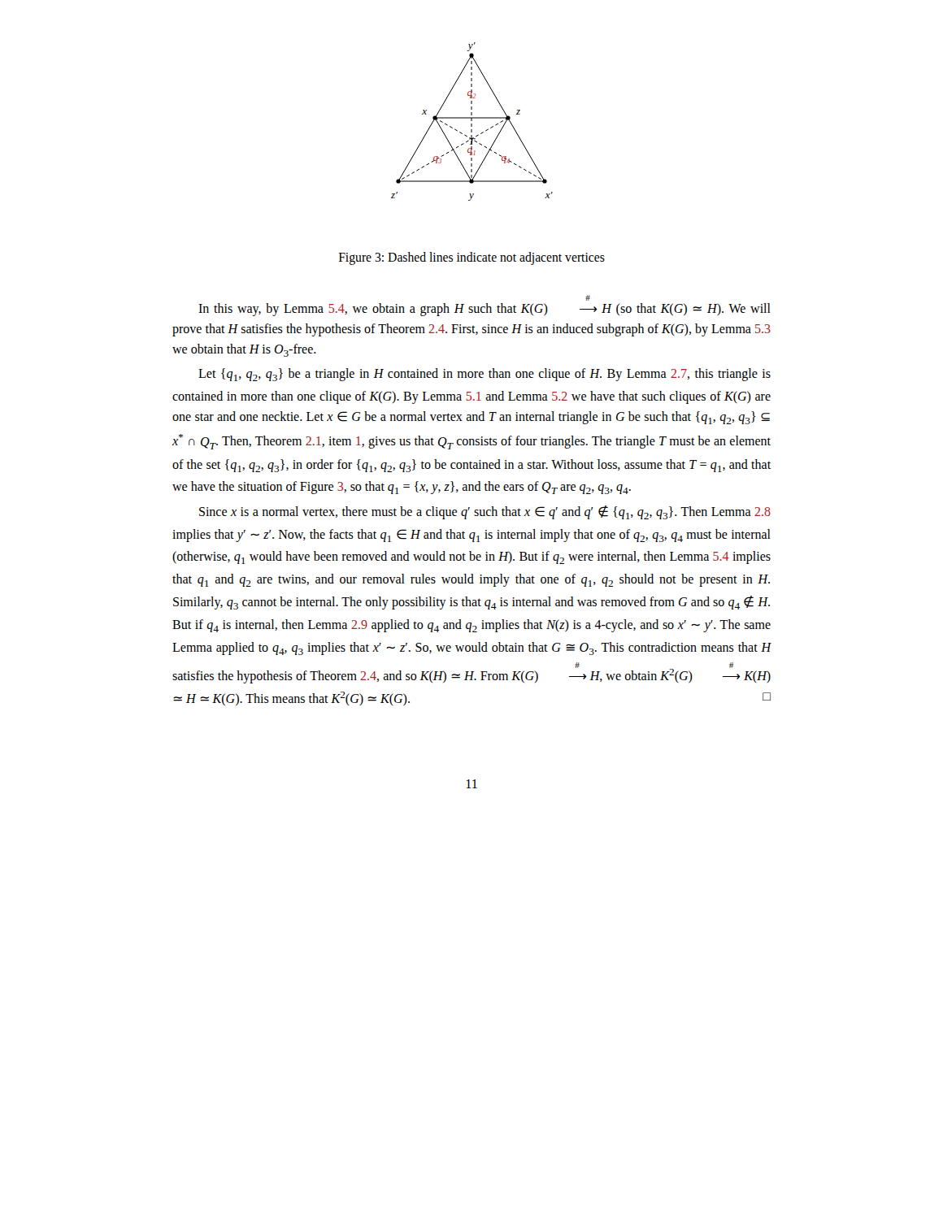y′ x z z′ y x′ q₂ q₁ q₃ q₄ T
Figure 3: Dashed lines indicate not adjacent vertices
In this way, by Lemma 5.4, we obtain a graph H such that K(G) #⟶ H (so that K(G) ≃ H). We will prove that H satisfies the hypothesis of Theorem 2.4. First, since H is an induced subgraph of K(G), by Lemma 5.3 we obtain that H is O3-free.
Let {q1, q2, q3} be a triangle in H contained in more than one clique of H. By Lemma 2.7, this triangle is contained in more than one clique of K(G). By Lemma 5.1 and Lemma 5.2 we have that such cliques of K(G) are one star and one necktie. Let x ∈ G be a normal vertex and T an internal triangle in G be such that {q1, q2, q3} ⊆ x* ∩ QT. Then, Theorem 2.1, item 1, gives us that QT consists of four triangles. The triangle T must be an element of the set {q1, q2, q3}, in order for {q1, q2, q3} to be contained in a star. Without loss, assume that T = q1, and that we have the situation of Figure 3, so that q1 = {x, y, z}, and the ears of QT are q2, q3, q4.
Since x is a normal vertex, there must be a clique q′ such that x ∈ q′ and q′ ∉ {q1, q2, q3}. Then Lemma 2.8 implies that y′ ∼ z′. Now, the facts that q1 ∈ H and that q1 is internal imply that one of q2, q3, q4 must be internal (otherwise, q1 would have been removed and would not be in H). But if q2 were internal, then Lemma 5.4 implies that q1 and q2 are twins, and our removal rules would imply that one of q1, q2 should not be present in H. Similarly, q3 cannot be internal. The only possibility is that q4 is internal and was removed from G and so q4 ∉ H. But if q4 is internal, then Lemma 2.9 applied to q4 and q2 implies that N(z) is a 4-cycle, and so x′ ∼ y′. The same Lemma applied to q4, q3 implies that x′ ∼ z′. So, we would obtain that G ≅ O3. This contradiction means that H satisfies the hypothesis of Theorem 2.4, and so K(H) ≃ H. From K(G) #⟶ H, we obtain K2(G) #⟶ K(H) ≃ H ≃ K(G). This means that K2(G) ≃ K(G). □
11